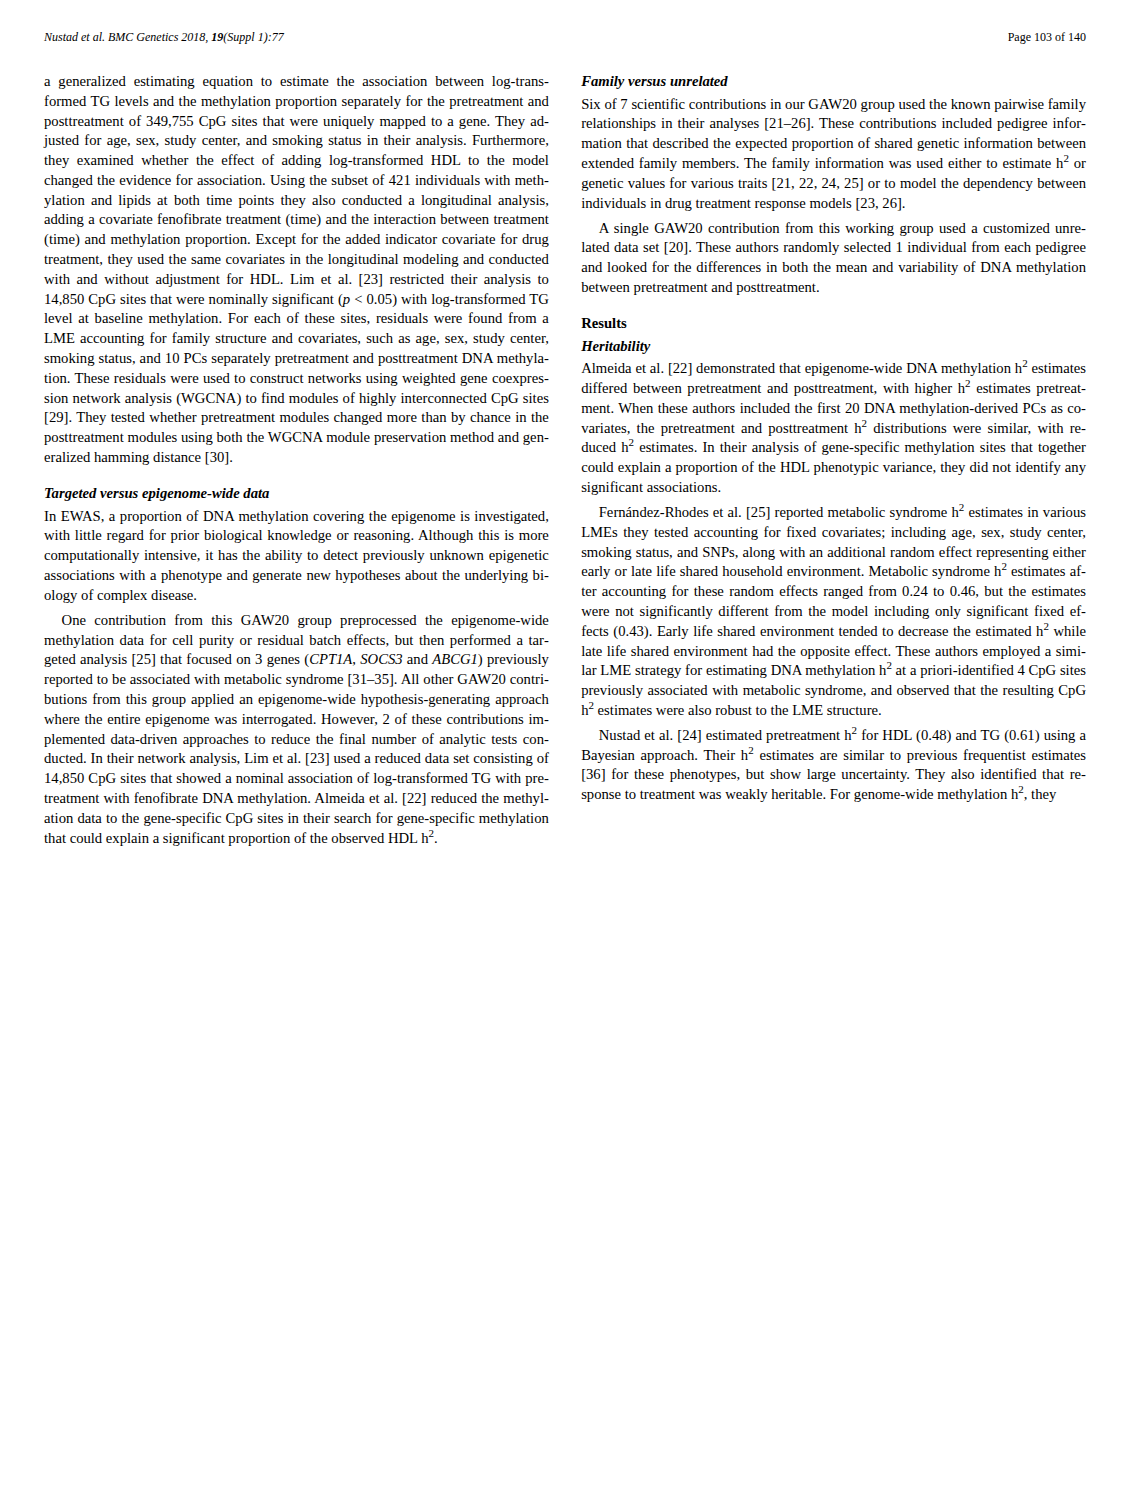Nustad et al. BMC Genetics 2018, 19(Suppl 1):77 Page 103 of 140
a generalized estimating equation to estimate the association between log-transformed TG levels and the methylation proportion separately for the pretreatment and posttreatment of 349,755 CpG sites that were uniquely mapped to a gene. They adjusted for age, sex, study center, and smoking status in their analysis. Furthermore, they examined whether the effect of adding log-transformed HDL to the model changed the evidence for association. Using the subset of 421 individuals with methylation and lipids at both time points they also conducted a longitudinal analysis, adding a covariate fenofibrate treatment (time) and the interaction between treatment (time) and methylation proportion. Except for the added indicator covariate for drug treatment, they used the same covariates in the longitudinal modeling and conducted with and without adjustment for HDL. Lim et al. [23] restricted their analysis to 14,850 CpG sites that were nominally significant (p < 0.05) with log-transformed TG level at baseline methylation. For each of these sites, residuals were found from a LME accounting for family structure and covariates, such as age, sex, study center, smoking status, and 10 PCs separately pretreatment and posttreatment DNA methylation. These residuals were used to construct networks using weighted gene coexpression network analysis (WGCNA) to find modules of highly interconnected CpG sites [29]. They tested whether pretreatment modules changed more than by chance in the posttreatment modules using both the WGCNA module preservation method and generalized hamming distance [30].
Targeted versus epigenome-wide data
In EWAS, a proportion of DNA methylation covering the epigenome is investigated, with little regard for prior biological knowledge or reasoning. Although this is more computationally intensive, it has the ability to detect previously unknown epigenetic associations with a phenotype and generate new hypotheses about the underlying biology of complex disease.
One contribution from this GAW20 group preprocessed the epigenome-wide methylation data for cell purity or residual batch effects, but then performed a targeted analysis [25] that focused on 3 genes (CPT1A, SOCS3 and ABCG1) previously reported to be associated with metabolic syndrome [31–35]. All other GAW20 contributions from this group applied an epigenome-wide hypothesis-generating approach where the entire epigenome was interrogated. However, 2 of these contributions implemented data-driven approaches to reduce the final number of analytic tests conducted. In their network analysis, Lim et al. [23] used a reduced data set consisting of 14,850 CpG sites that showed a nominal association of log-transformed TG with pretreatment with fenofibrate DNA methylation. Almeida et al. [22] reduced the methylation data to the gene-specific CpG sites in their search for gene-specific methylation that could explain a significant proportion of the observed HDL h2.
Family versus unrelated
Six of 7 scientific contributions in our GAW20 group used the known pairwise family relationships in their analyses [21–26]. These contributions included pedigree information that described the expected proportion of shared genetic information between extended family members. The family information was used either to estimate h2 or genetic values for various traits [21, 22, 24, 25] or to model the dependency between individuals in drug treatment response models [23, 26].
A single GAW20 contribution from this working group used a customized unrelated data set [20]. These authors randomly selected 1 individual from each pedigree and looked for the differences in both the mean and variability of DNA methylation between pretreatment and posttreatment.
Results
Heritability
Almeida et al. [22] demonstrated that epigenome-wide DNA methylation h2 estimates differed between pretreatment and posttreatment, with higher h2 estimates pretreatment. When these authors included the first 20 DNA methylation-derived PCs as covariates, the pretreatment and posttreatment h2 distributions were similar, with reduced h2 estimates. In their analysis of gene-specific methylation sites that together could explain a proportion of the HDL phenotypic variance, they did not identify any significant associations.
Fernández-Rhodes et al. [25] reported metabolic syndrome h2 estimates in various LMEs they tested accounting for fixed covariates; including age, sex, study center, smoking status, and SNPs, along with an additional random effect representing either early or late life shared household environment. Metabolic syndrome h2 estimates after accounting for these random effects ranged from 0.24 to 0.46, but the estimates were not significantly different from the model including only significant fixed effects (0.43). Early life shared environment tended to decrease the estimated h2 while late life shared environment had the opposite effect. These authors employed a similar LME strategy for estimating DNA methylation h2 at a priori-identified 4 CpG sites previously associated with metabolic syndrome, and observed that the resulting CpG h2 estimates were also robust to the LME structure.
Nustad et al. [24] estimated pretreatment h2 for HDL (0.48) and TG (0.61) using a Bayesian approach. Their h2 estimates are similar to previous frequentist estimates [36] for these phenotypes, but show large uncertainty. They also identified that response to treatment was weakly heritable. For genome-wide methylation h2, they